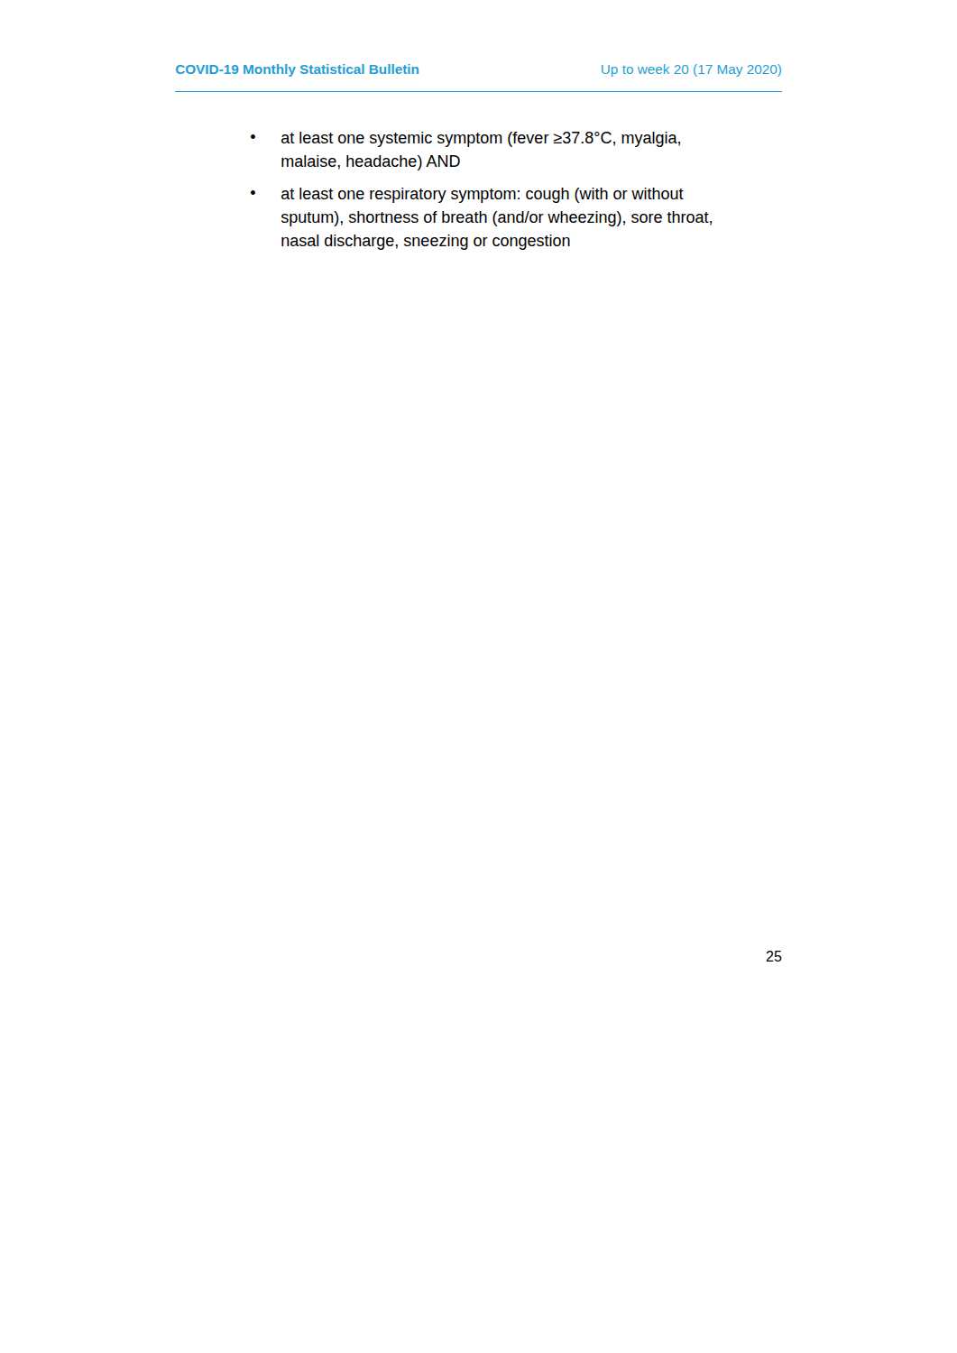COVID-19 Monthly Statistical Bulletin
Up to week 20 (17 May 2020)
at least one systemic symptom (fever ≥37.8°C, myalgia, malaise, headache) AND
at least one respiratory symptom: cough (with or without sputum), shortness of breath (and/or wheezing), sore throat, nasal discharge, sneezing or congestion
25